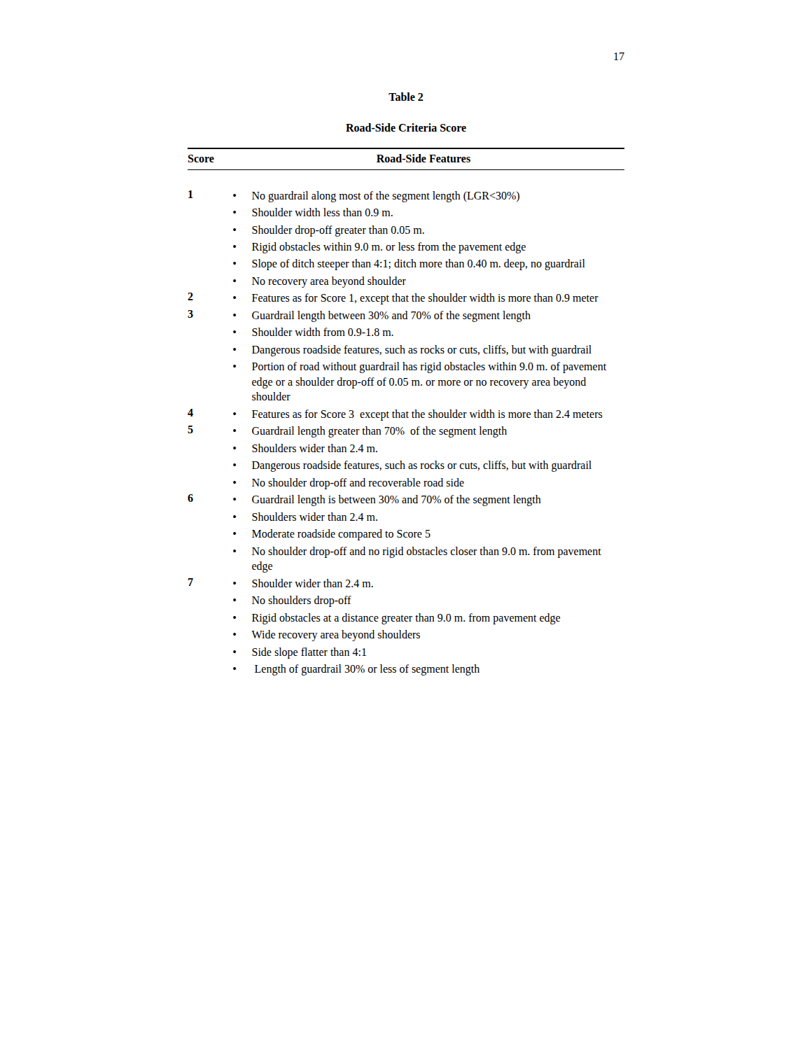17
Table 2
Road-Side Criteria Score
| Score | Road-Side Features |
| --- | --- |
| 1 | No guardrail along most of the segment length (LGR<30%) Shoulder width less than 0.9 m. Shoulder drop-off greater than 0.05 m. Rigid obstacles within 9.0 m. or less from the pavement edge Slope of ditch steeper than 4:1; ditch more than 0.40 m. deep, no guardrail No recovery area beyond shoulder |
| 2 | Features as for Score 1, except that the shoulder width is more than 0.9 meter |
| 3 | Guardrail length between 30% and 70% of the segment length Shoulder width from 0.9-1.8 m. Dangerous roadside features, such as rocks or cuts, cliffs, but with guardrail Portion of road without guardrail has rigid obstacles within 9.0 m. of pavement edge or a shoulder drop-off of 0.05 m. or more or no recovery area beyond shoulder |
| 4 | Features as for Score 3 except that the shoulder width is more than 2.4 meters |
| 5 | Guardrail length greater than 70% of the segment length Shoulders wider than 2.4 m. Dangerous roadside features, such as rocks or cuts, cliffs, but with guardrail No shoulder drop-off and recoverable road side |
| 6 | Guardrail length is between 30% and 70% of the segment length Shoulders wider than 2.4 m. Moderate roadside compared to Score 5 No shoulder drop-off and no rigid obstacles closer than 9.0 m. from pavement edge |
| 7 | Shoulder wider than 2.4 m. No shoulders drop-off Rigid obstacles at a distance greater than 9.0 m. from pavement edge Wide recovery area beyond shoulders Side slope flatter than 4:1 Length of guardrail 30% or less of segment length |